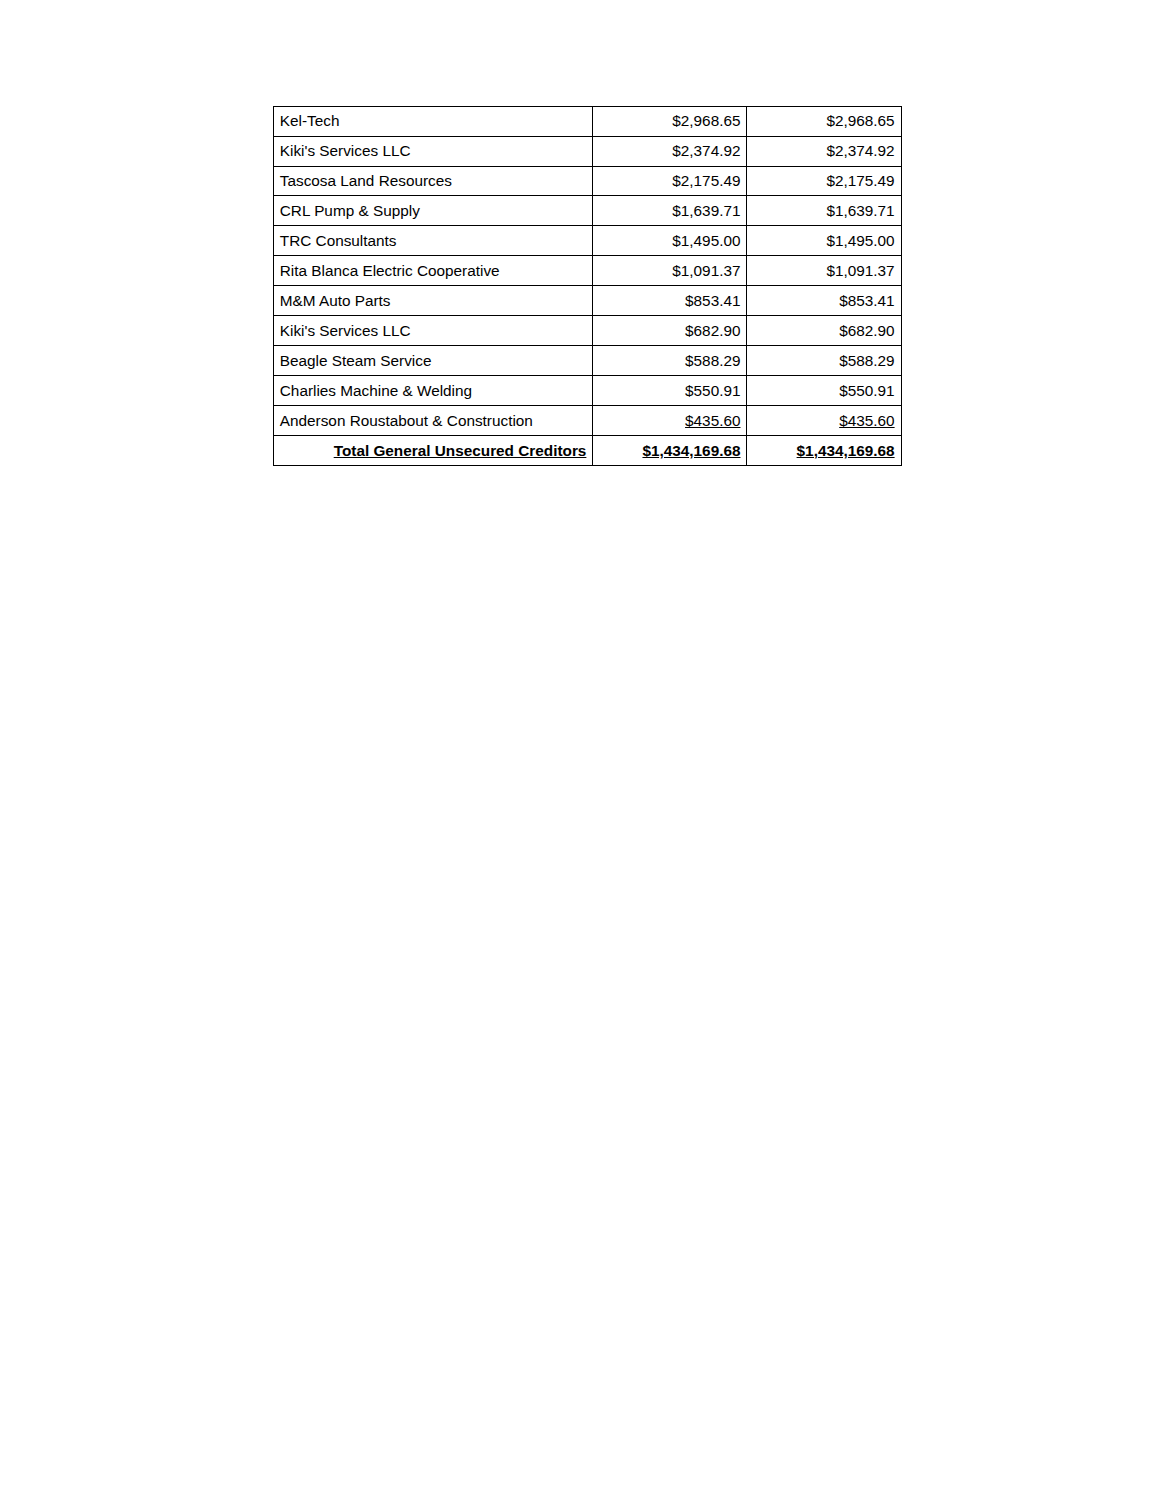| Kel-Tech | $2,968.65 | $2,968.65 |
| Kiki's Services LLC | $2,374.92 | $2,374.92 |
| Tascosa Land Resources | $2,175.49 | $2,175.49 |
| CRL Pump & Supply | $1,639.71 | $1,639.71 |
| TRC Consultants | $1,495.00 | $1,495.00 |
| Rita Blanca Electric Cooperative | $1,091.37 | $1,091.37 |
| M&M Auto Parts | $853.41 | $853.41 |
| Kiki's Services LLC | $682.90 | $682.90 |
| Beagle Steam Service | $588.29 | $588.29 |
| Charlies Machine & Welding | $550.91 | $550.91 |
| Anderson Roustabout & Construction | $435.60 | $435.60 |
| Total General Unsecured Creditors | $1,434,169.68 | $1,434,169.68 |